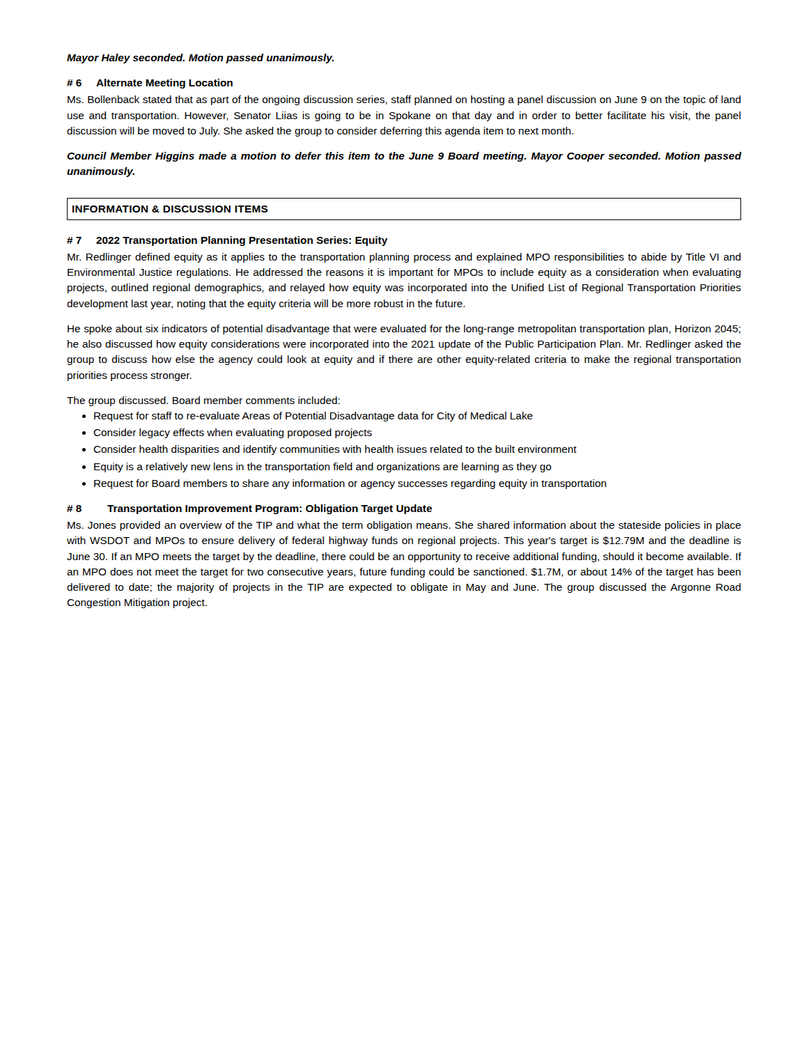Mayor Haley seconded. Motion passed unanimously.
# 6 Alternate Meeting Location
Ms. Bollenback stated that as part of the ongoing discussion series, staff planned on hosting a panel discussion on June 9 on the topic of land use and transportation. However, Senator Liias is going to be in Spokane on that day and in order to better facilitate his visit, the panel discussion will be moved to July. She asked the group to consider deferring this agenda item to next month.
Council Member Higgins made a motion to defer this item to the June 9 Board meeting. Mayor Cooper seconded. Motion passed unanimously.
INFORMATION & DISCUSSION ITEMS
# 72022 Transportation Planning Presentation Series: Equity
Mr. Redlinger defined equity as it applies to the transportation planning process and explained MPO responsibilities to abide by Title VI and Environmental Justice regulations. He addressed the reasons it is important for MPOs to include equity as a consideration when evaluating projects, outlined regional demographics, and relayed how equity was incorporated into the Unified List of Regional Transportation Priorities development last year, noting that the equity criteria will be more robust in the future.
He spoke about six indicators of potential disadvantage that were evaluated for the long-range metropolitan transportation plan, Horizon 2045; he also discussed how equity considerations were incorporated into the 2021 update of the Public Participation Plan. Mr. Redlinger asked the group to discuss how else the agency could look at equity and if there are other equity-related criteria to make the regional transportation priorities process stronger.
The group discussed. Board member comments included:
Request for staff to re-evaluate Areas of Potential Disadvantage data for City of Medical Lake
Consider legacy effects when evaluating proposed projects
Consider health disparities and identify communities with health issues related to the built environment
Equity is a relatively new lens in the transportation field and organizations are learning as they go
Request for Board members to share any information or agency successes regarding equity in transportation
# 8 Transportation Improvement Program: Obligation Target Update
Ms. Jones provided an overview of the TIP and what the term obligation means. She shared information about the stateside policies in place with WSDOT and MPOs to ensure delivery of federal highway funds on regional projects. This year's target is $12.79M and the deadline is June 30. If an MPO meets the target by the deadline, there could be an opportunity to receive additional funding, should it become available. If an MPO does not meet the target for two consecutive years, future funding could be sanctioned. $1.7M, or about 14% of the target has been delivered to date; the majority of projects in the TIP are expected to obligate in May and June. The group discussed the Argonne Road Congestion Mitigation project.